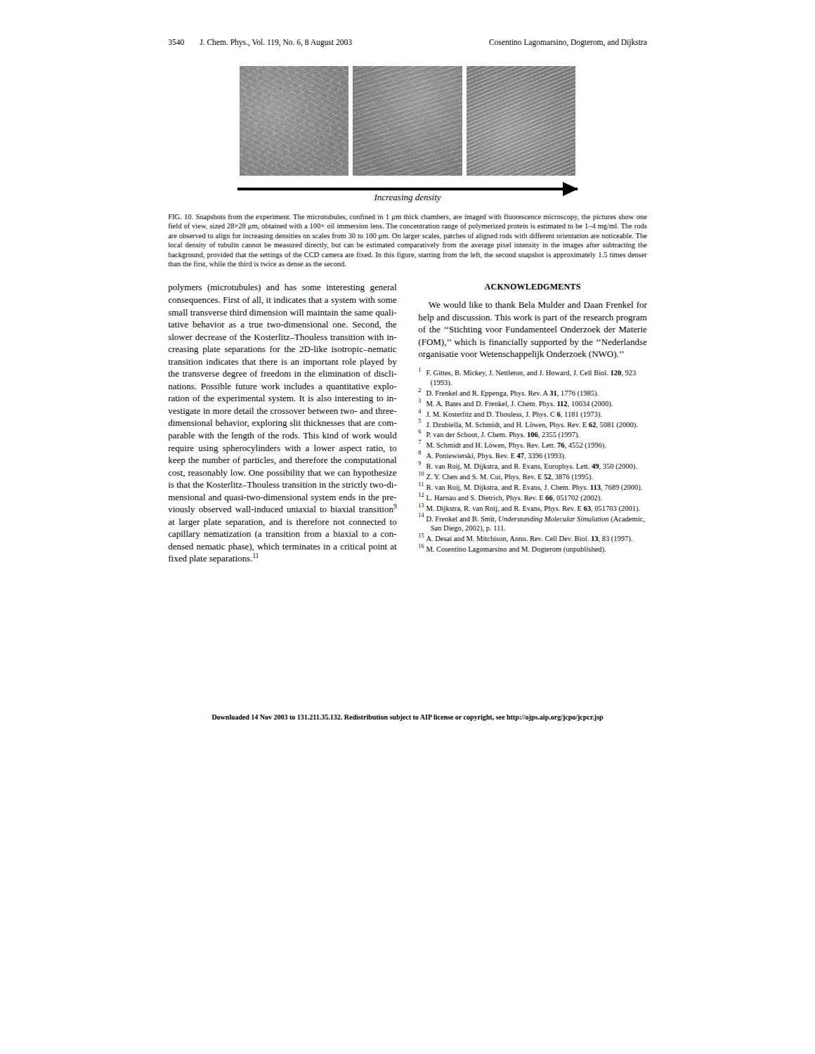3540 J. Chem. Phys., Vol. 119, No. 6, 8 August 2003
Cosentino Lagomarsino, Dogterom, and Dijkstra
Increasing density
FIG. 10. Snapshots from the experiment. The microtubules, confined in 1 μm thick chambers, are imaged with fluorescence microscopy, the pictures show one field of view, sized 28×28 μm, obtained with a 100× oil immersion lens. The concentration range of polymerized protein is estimated to be 1–4 mg/ml. The rods are observed to align for increasing densities on scales from 30 to 100 μm. On larger scales, patches of aligned rods with different orientation are noticeable. The local density of tubulin cannot be measured directly, but can be estimated comparatively from the average pixel intensity in the images after subtracting the background, provided that the settings of the CCD camera are fixed. In this figure, starting from the left, the second snapshot is approximately 1.5 times denser than the first, while the third is twice as dense as the second.
polymers (microtubules) and has some interesting general consequences. First of all, it indicates that a system with some small transverse third dimension will maintain the same qualitative behavior as a true two-dimensional one. Second, the slower decrease of the Kosterlitz–Thouless transition with increasing plate separations for the 2D-like isotropic–nematic transition indicates that there is an important role played by the transverse degree of freedom in the elimination of disclinations. Possible future work includes a quantitative exploration of the experimental system. It is also interesting to investigate in more detail the crossover between two- and three-dimensional behavior, exploring slit thicknesses that are comparable with the length of the rods. This kind of work would require using spherocylinders with a lower aspect ratio, to keep the number of particles, and therefore the computational cost, reasonably low. One possibility that we can hypothesize is that the Kosterlitz–Thouless transition in the strictly two-dimensional and quasi-two-dimensional system ends in the previously observed wall-induced uniaxial to biaxial transition9 at larger plate separation, and is therefore not connected to capillary nematization (a transition from a biaxial to a condensed nematic phase), which terminates in a critical point at fixed plate separations.11
Acknowledgments
We would like to thank Bela Mulder and Daan Frenkel for help and discussion. This work is part of the research program of the ‘‘Stichting voor Fundamenteel Onderzoek der Materie (FOM),’’ which is financially supported by the ‘‘Nederlandse organisatie voor Wetenschappelijk Onderzoek (NWO).’’
F. Gittes, B. Mickey, J. Nettleton, and J. Howard, J. Cell Biol. 120, 923 (1993).
D. Frenkel and R. Eppenga, Phys. Rev. A 31, 1776 (1985).
M. A. Bates and D. Frenkel, J. Chem. Phys. 112, 10034 (2000).
J. M. Kosterlitz and D. Thouless, J. Phys. C 6, 1181 (1973).
J. Dzubiella, M. Schmidt, and H. Löwen, Phys. Rev. E 62, 5081 (2000).
P. van der Schoot, J. Chem. Phys. 106, 2355 (1997).
M. Schmidt and H. Löwen, Phys. Rev. Lett. 76, 4552 (1996).
A. Poniewierski, Phys. Rev. E 47, 3396 (1993).
R. van Roij, M. Dijkstra, and R. Evans, Europhys. Lett. 49, 350 (2000).
Z. Y. Chen and S. M. Cui, Phys. Rev. E 52, 3876 (1995).
R. van Roij, M. Dijkstra, and R. Evans, J. Chem. Phys. 113, 7689 (2000).
L. Harnau and S. Dietrich, Phys. Rev. E 66, 051702 (2002).
M. Dijkstra, R. van Roij, and R. Evans, Phys. Rev. E 63, 051703 (2001).
D. Frenkel and B. Smit, Understanding Molecular Simulation (Academic, San Diego, 2002), p. 111.
A. Desai and M. Mitchison, Annu. Rev. Cell Dev. Biol. 13, 83 (1997).
M. Cosentino Lagomarsino and M. Dogterom (unpublished).
Downloaded 14 Nov 2003 to 131.211.35.132. Redistribution subject to AIP license or copyright, see http://ojps.aip.org/jcpo/jcpcr.jsp